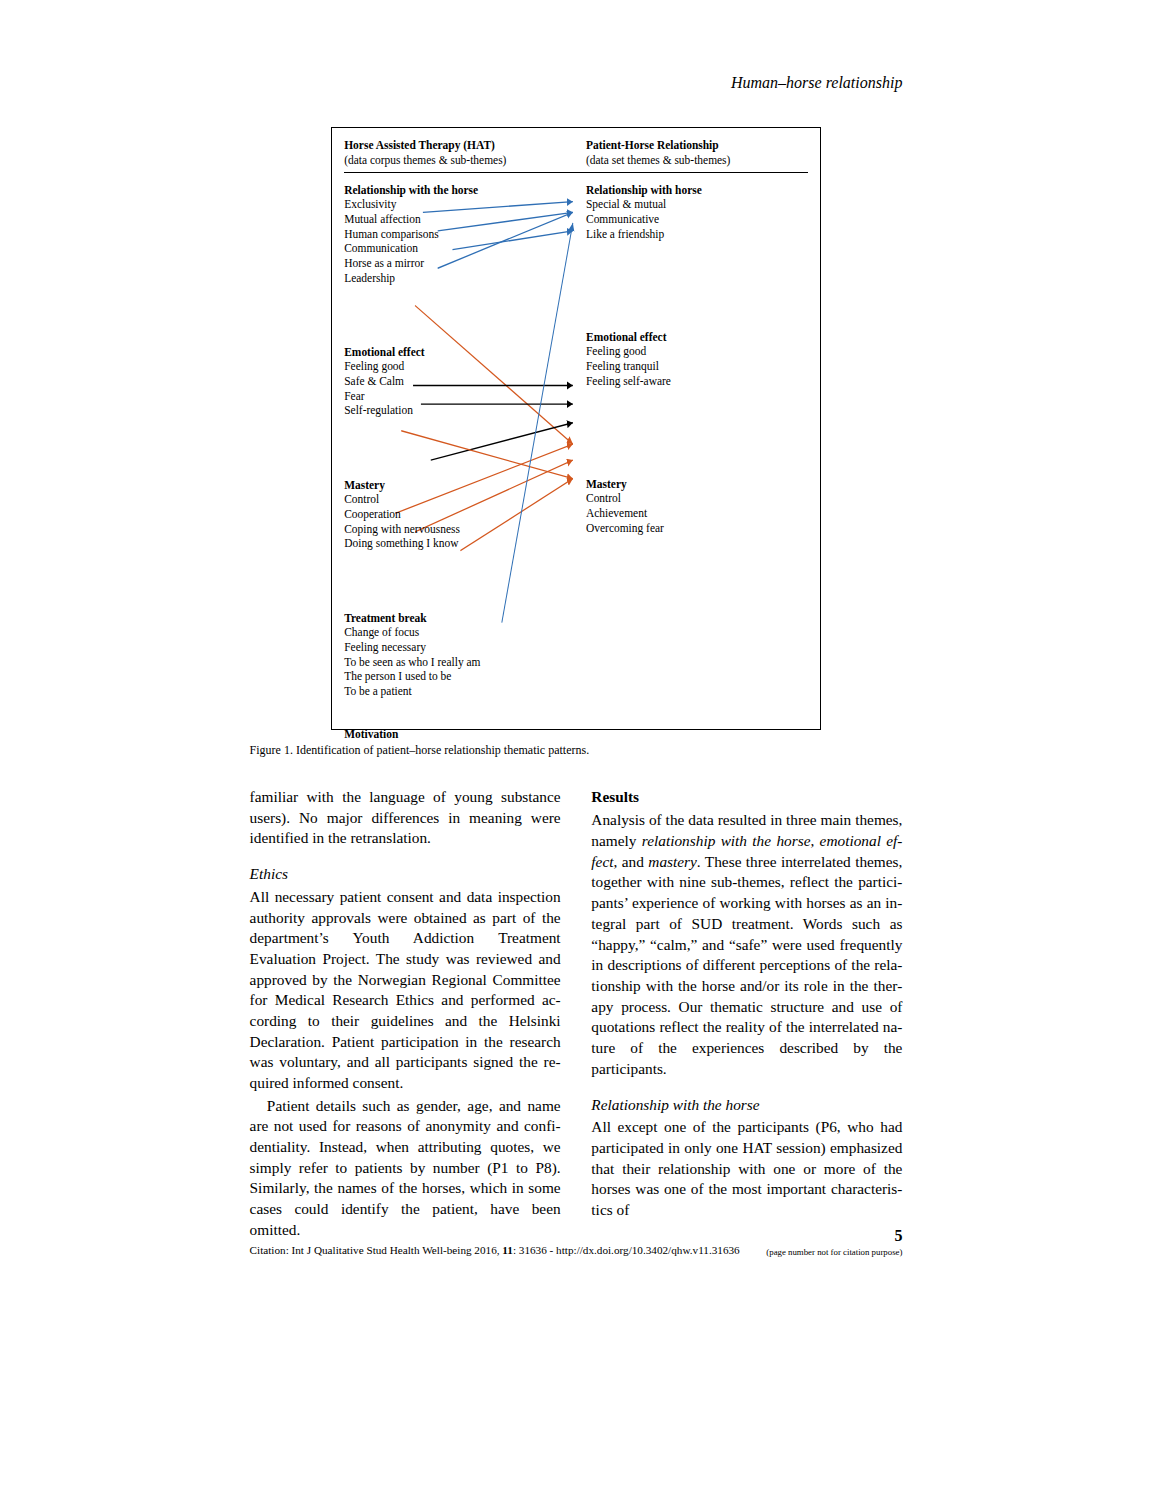Human–horse relationship
Horse Assisted Therapy (HAT)
(data corpus themes & sub-themes)
Patient-Horse Relationship
(data set themes & sub-themes)
Relationship with the horse
Exclusivity
Mutual affection
Human comparisons
Communication
Horse as a mirror
Leadership
Emotional effect
Feeling good
Safe & Calm
Fear
Self-regulation
Mastery
Control
Cooperation
Coping with nervousness
Doing something I know
Treatment break
Change of focus
Feeling necessary
To be seen as who I really am
The person I used to be
To be a patient
Motivation
Relationship with horse
Special & mutual
Communicative
Like a friendship
Emotional effect
Feeling good
Feeling tranquil
Feeling self-aware
Mastery
Control
Achievement
Overcoming fear
Figure 1. Identification of patient–horse relationship thematic patterns.
familiar with the language of young substance users). No major differences in meaning were identified in the retranslation.
Ethics
All necessary patient consent and data inspection authority approvals were obtained as part of the department’s Youth Addiction Treatment Evaluation Project. The study was reviewed and approved by the Norwegian Regional Committee for Medical Research Ethics and performed according to their guidelines and the Helsinki Declaration. Patient participation in the research was voluntary, and all participants signed the required informed consent.
Patient details such as gender, age, and name are not used for reasons of anonymity and confidentiality. Instead, when attributing quotes, we simply refer to patients by number (P1 to P8). Similarly, the names of the horses, which in some cases could identify the patient, have been omitted.
Results
Analysis of the data resulted in three main themes, namely relationship with the horse, emotional effect, and mastery. These three interrelated themes, together with nine sub-themes, reflect the participants’ experience of working with horses as an integral part of SUD treatment. Words such as “happy,” “calm,” and “safe” were used frequently in descriptions of different perceptions of the relationship with the horse and/or its role in the therapy process. Our thematic structure and use of quotations reflect the reality of the interrelated nature of the experiences described by the participants.
Relationship with the horse
All except one of the participants (P6, who had participated in only one HAT session) emphasized that their relationship with one or more of the horses was one of the most important characteristics of
Citation: Int J Qualitative Stud Health Well-being 2016, 11: 31636 - http://dx.doi.org/10.3402/qhw.v11.31636
5 (page number not for citation purpose)